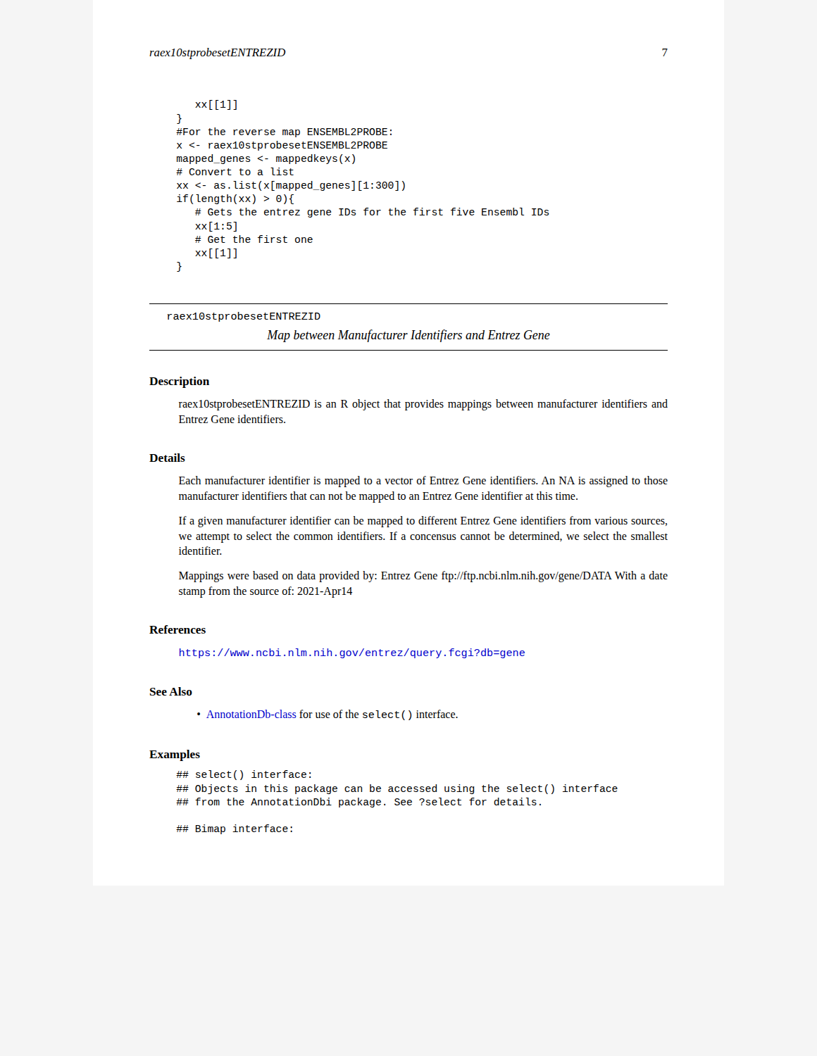raex10stprobesetENTREZID 7
   xx[[1]]
}
#For the reverse map ENSEMBL2PROBE:
x <- raex10stprobesetENSEMBL2PROBE
mapped_genes <- mappedkeys(x)
# Convert to a list
xx <- as.list(x[mapped_genes][1:300])
if(length(xx) > 0){
   # Gets the entrez gene IDs for the first five Ensembl IDs
   xx[1:5]
   # Get the first one
   xx[[1]]
}
raex10stprobesetENTREZID
Map between Manufacturer Identifiers and Entrez Gene
Description
raex10stprobesetENTREZID is an R object that provides mappings between manufacturer identifiers and Entrez Gene identifiers.
Details
Each manufacturer identifier is mapped to a vector of Entrez Gene identifiers. An NA is assigned to those manufacturer identifiers that can not be mapped to an Entrez Gene identifier at this time.
If a given manufacturer identifier can be mapped to different Entrez Gene identifiers from various sources, we attempt to select the common identifiers. If a concensus cannot be determined, we select the smallest identifier.
Mappings were based on data provided by: Entrez Gene ftp://ftp.ncbi.nlm.nih.gov/gene/DATA With a date stamp from the source of: 2021-Apr14
References
https://www.ncbi.nlm.nih.gov/entrez/query.fcgi?db=gene
See Also
AnnotationDb-class for use of the select() interface.
Examples
## select() interface:
## Objects in this package can be accessed using the select() interface
## from the AnnotationDbi package. See ?select for details.

## Bimap interface: